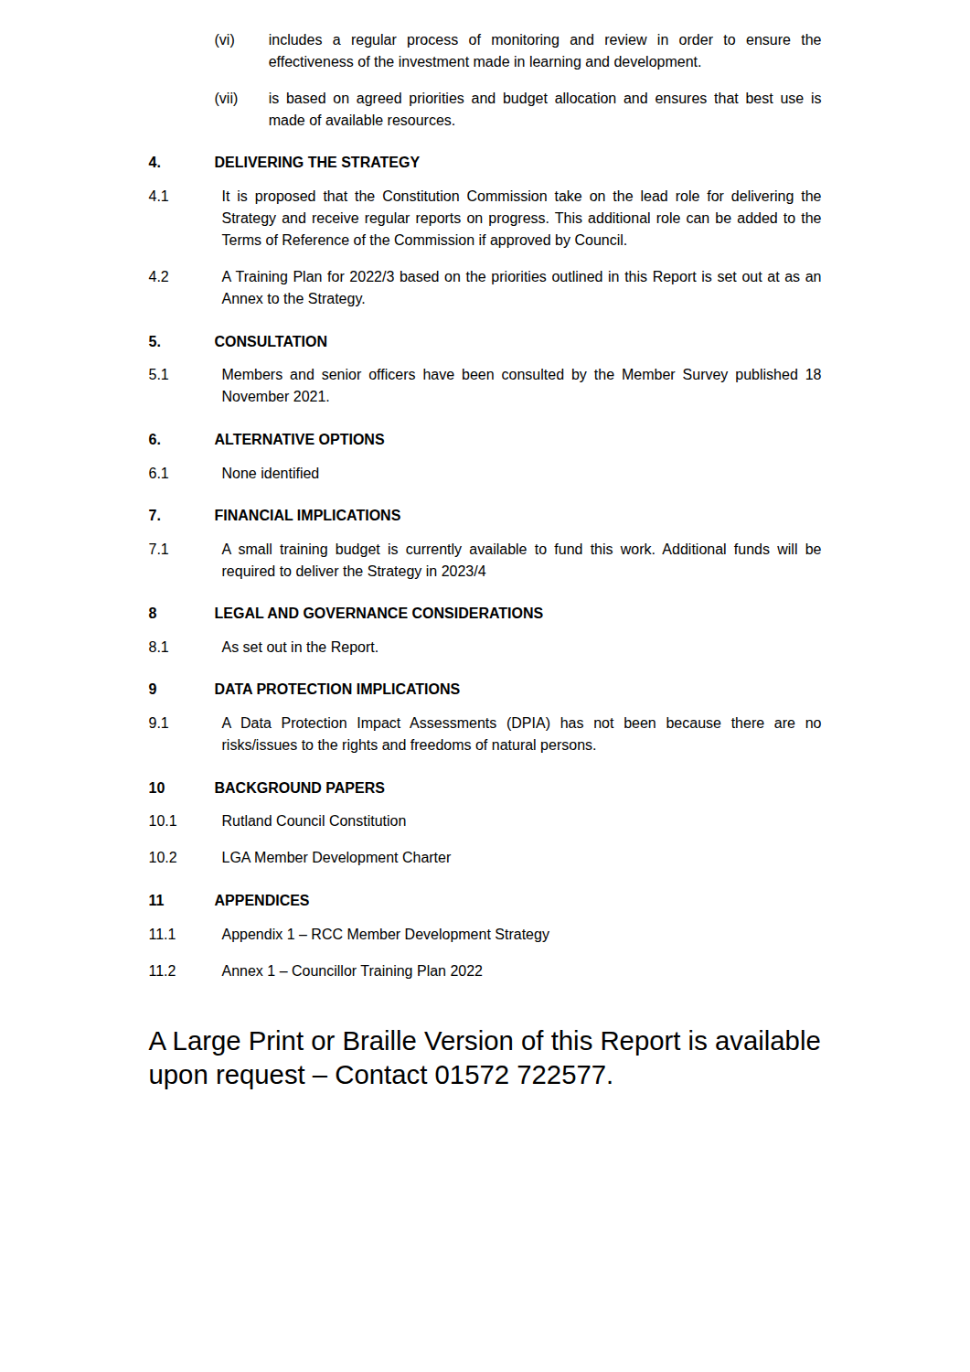(vi)
includes a regular process of monitoring and review in order to ensure the effectiveness of the investment made in learning and development.
(vii)
is based on agreed priorities and budget allocation and ensures that best use is made of available resources.
4. Delivering the Strategy
4.1
It is proposed that the Constitution Commission take on the lead role for delivering the Strategy and receive regular reports on progress. This additional role can be added to the Terms of Reference of the Commission if approved by Council.
4.2
A Training Plan for 2022/3 based on the priorities outlined in this Report is set out at as an Annex to the Strategy.
5. Consultation
5.1
Members and senior officers have been consulted by the Member Survey published 18 November 2021.
6. Alternative Options
6.1
None identified
7. Financial Implications
7.1
A small training budget is currently available to fund this work. Additional funds will be required to deliver the Strategy in 2023/4
8 Legal and Governance Considerations
8.1
As set out in the Report.
9 Data Protection Implications
9.1
A Data Protection Impact Assessments (DPIA) has not been because there are no risks/issues to the rights and freedoms of natural persons.
10 Background Papers
10.1
Rutland Council Constitution
10.2
LGA Member Development Charter
11 Appendices
11.1
Appendix 1 – RCC Member Development Strategy
11.2
Annex 1 – Councillor Training Plan 2022
A Large Print or Braille Version of this Report is available upon request – Contact 01572 722577.